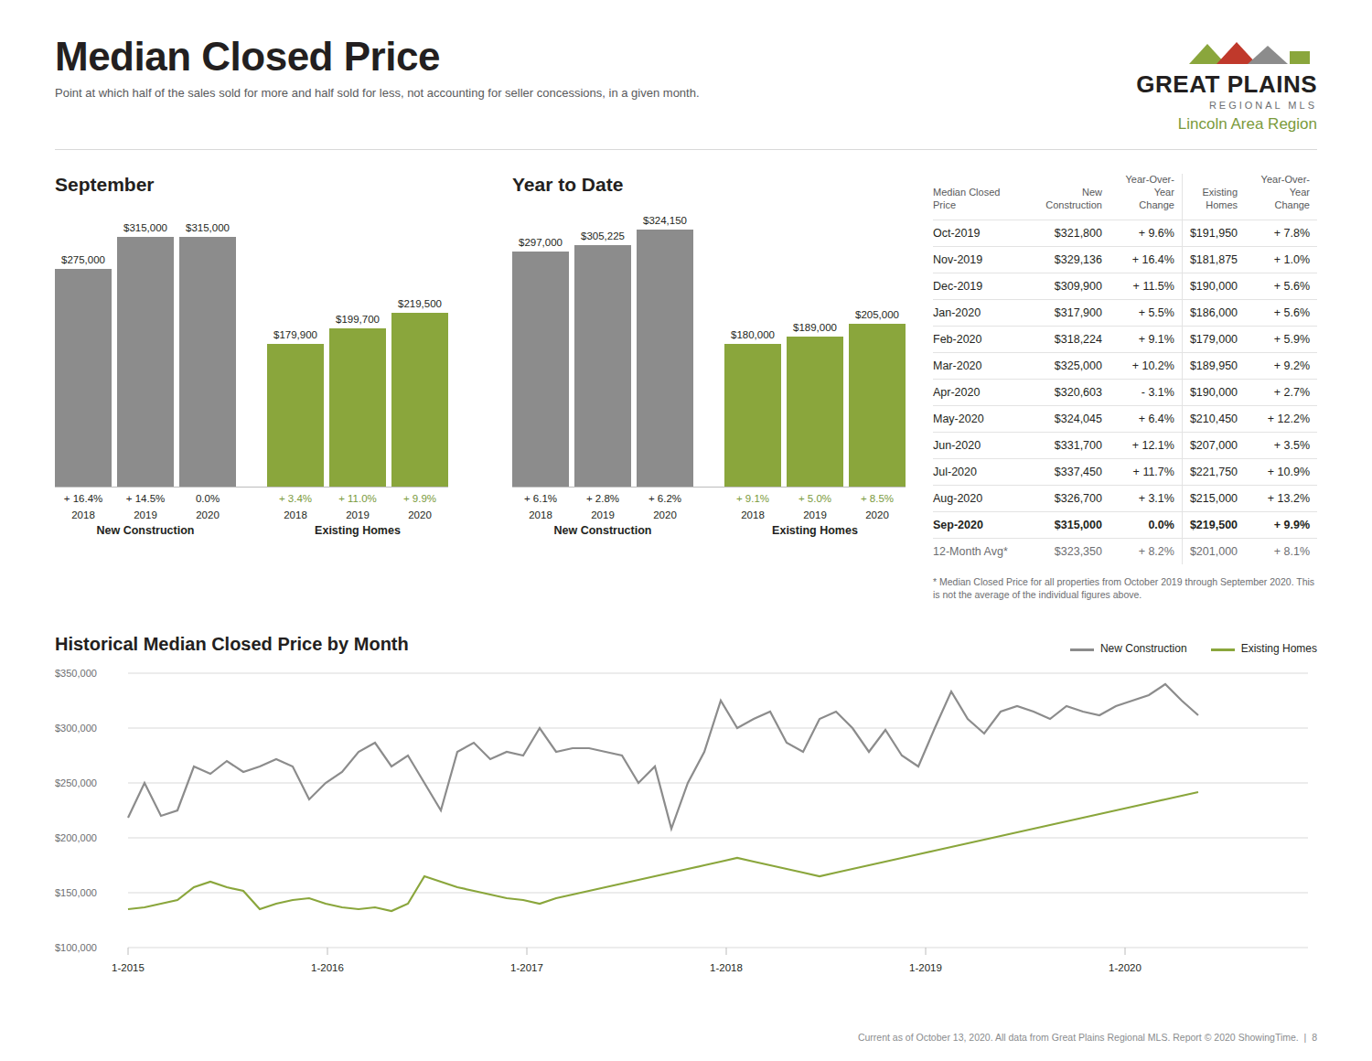Median Closed Price
Point at which half of the sales sold for more and half sold for less, not accounting for seller concessions, in a given month.
GREAT PLAINS
REGIONAL MLS
Lincoln Area Region
September
$275,000
$315,000
$315,000
$179,900
$199,700
$219,500
+ 16.4%
2018
+ 14.5%
2019
0.0%
2020
+ 3.4%
2018
+ 11.0%
2019
+ 9.9%
2020
New Construction
Existing Homes
Year to Date
$297,000
$305,225
$324,150
$180,000
$189,000
$205,000
+ 6.1%
2018
+ 2.8%
2019
+ 6.2%
2020
+ 9.1%
2018
+ 5.0%
2019
+ 8.5%
2020
New Construction
Existing Homes
| Median Closed Price | New Construction | Year-Over-Year Change | Existing Homes | Year-Over-Year Change |
| --- | --- | --- | --- | --- |
| Oct-2019 | $321,800 | + 9.6% | $191,950 | + 7.8% |
| Nov-2019 | $329,136 | + 16.4% | $181,875 | + 1.0% |
| Dec-2019 | $309,900 | + 11.5% | $190,000 | + 5.6% |
| Jan-2020 | $317,900 | + 5.5% | $186,000 | + 5.6% |
| Feb-2020 | $318,224 | + 9.1% | $179,000 | + 5.9% |
| Mar-2020 | $325,000 | + 10.2% | $189,950 | + 9.2% |
| Apr-2020 | $320,603 | - 3.1% | $190,000 | + 2.7% |
| May-2020 | $324,045 | + 6.4% | $210,450 | + 12.2% |
| Jun-2020 | $331,700 | + 12.1% | $207,000 | + 3.5% |
| Jul-2020 | $337,450 | + 11.7% | $221,750 | + 10.9% |
| Aug-2020 | $326,700 | + 3.1% | $215,000 | + 13.2% |
| Sep-2020 | $315,000 | 0.0% | $219,500 | + 9.9% |
| 12-Month Avg* | $323,350 | + 8.2% | $201,000 | + 8.1% |
* Median Closed Price for all properties from October 2019 through September 2020. This is not the average of the individual figures above.
Historical Median Closed Price by Month
New Construction
Existing Homes
$350,000 $300,000 $250,000 $200,000 $150,000 $100,000 1-2015 1-2016 1-2017 1-2018 1-2019 1-2020
Current as of October 13, 2020. All data from Great Plains Regional MLS. Report © 2020 ShowingTime. | 8